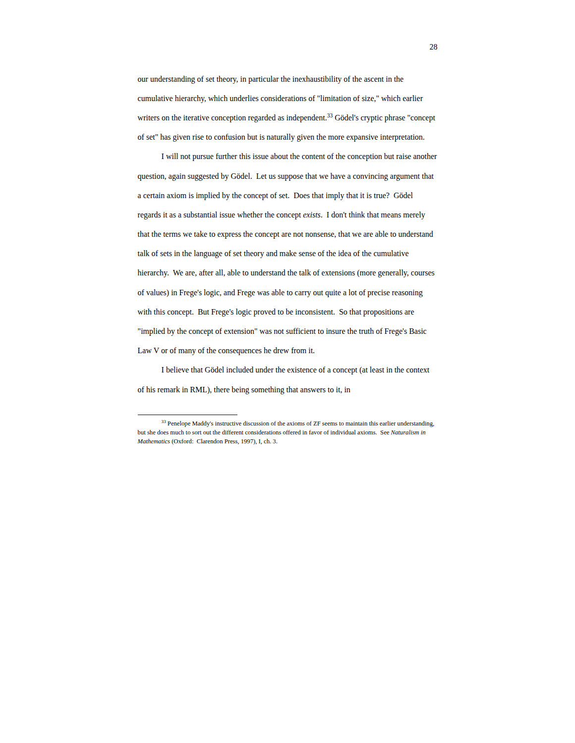28
our understanding of set theory, in particular the inexhaustibility of the ascent in the cumulative hierarchy, which underlies considerations of "limitation of size," which earlier writers on the iterative conception regarded as independent.33 Gödel's cryptic phrase "concept of set" has given rise to confusion but is naturally given the more expansive interpretation.
I will not pursue further this issue about the content of the conception but raise another question, again suggested by Gödel. Let us suppose that we have a convincing argument that a certain axiom is implied by the concept of set. Does that imply that it is true? Gödel regards it as a substantial issue whether the concept exists. I don't think that means merely that the terms we take to express the concept are not nonsense, that we are able to understand talk of sets in the language of set theory and make sense of the idea of the cumulative hierarchy. We are, after all, able to understand the talk of extensions (more generally, courses of values) in Frege's logic, and Frege was able to carry out quite a lot of precise reasoning with this concept. But Frege's logic proved to be inconsistent. So that propositions are "implied by the concept of extension" was not sufficient to insure the truth of Frege's Basic Law V or of many of the consequences he drew from it.
I believe that Gödel included under the existence of a concept (at least in the context of his remark in RML), there being something that answers to it, in
33 Penelope Maddy's instructive discussion of the axioms of ZF seems to maintain this earlier understanding, but she does much to sort out the different considerations offered in favor of individual axioms. See Naturalism in Mathematics (Oxford: Clarendon Press, 1997), I, ch. 3.